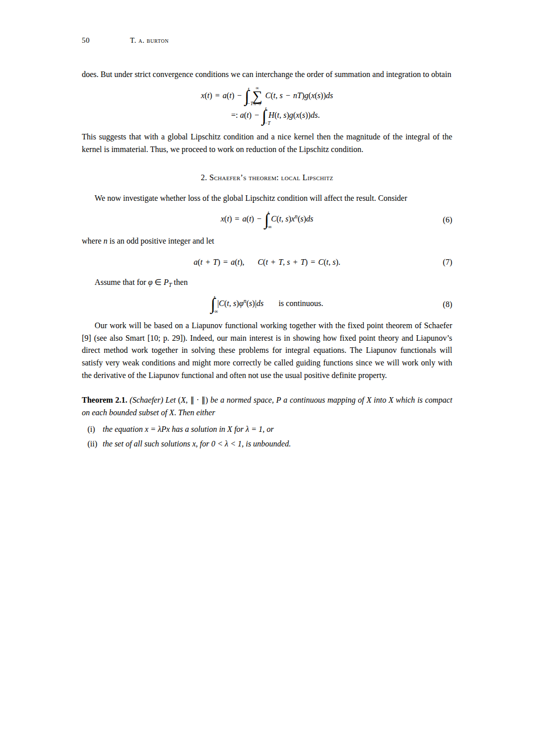50 T. A. Burton
does. But under strict convergence conditions we can interchange the order of summation and integration to obtain
x(t) = a(t) − ∫tt−T ∞∑n=0 C(t, s − nT)g(x(s))ds =: a(t) − ∫tt−T H(t, s)g(x(s))ds.
This suggests that with a global Lipschitz condition and a nice kernel then the magnitude of the integral of the kernel is immaterial. Thus, we proceed to work on reduction of the Lipschitz condition.
2. Schaefer’s theorem: local Lipschitz
We now investigate whether loss of the global Lipschitz condition will affect the result. Consider
x(t) = a(t) − ∫t−∞ C(t, s)xn(s)ds (6)
where n is an odd positive integer and let
a(t + T) = a(t), C(t + T, s + T) = C(t, s). (7)
Assume that for φ ∈ PT then
∫t−∞ |C(t, s)φn(s)|ds is continuous. (8)
Our work will be based on a Liapunov functional working together with the fixed point theorem of Schaefer [9] (see also Smart [10; p. 29]). Indeed, our main interest is in showing how fixed point theory and Liapunov’s direct method work together in solving these problems for integral equations. The Liapunov functionals will satisfy very weak conditions and might more correctly be called guiding functions since we will work only with the derivative of the Liapunov functional and often not use the usual positive definite property.
Theorem 2.1. (Schaefer) Let (X, ∥ · ∥) be a normed space, P a continuous mapping of X into X which is compact on each bounded subset of X. Then either
(i) the equation x = λPx has a solution in X for λ = 1, or
(ii) the set of all such solutions x, for 0 < λ < 1, is unbounded.